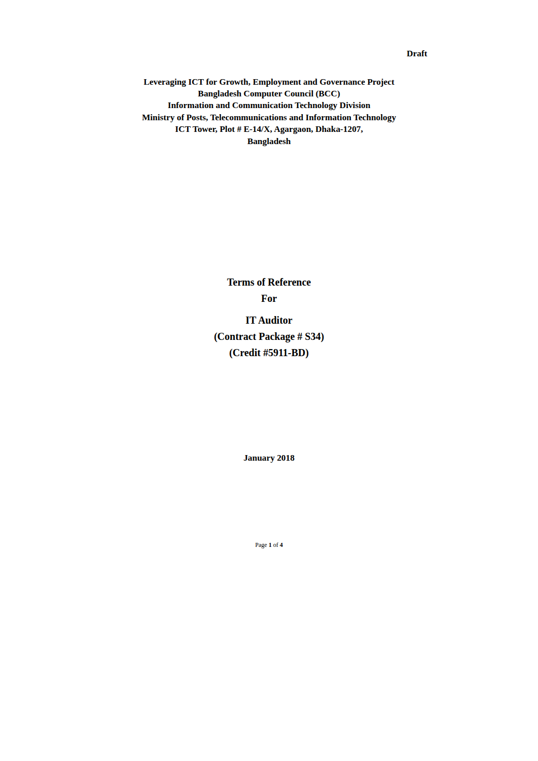Draft
Leveraging ICT for Growth, Employment and Governance Project
Bangladesh Computer Council (BCC)
Information and Communication Technology Division
Ministry of Posts, Telecommunications and Information Technology
ICT Tower, Plot # E-14/X, Agargaon, Dhaka-1207,
Bangladesh
Terms of Reference
For
IT Auditor
(Contract Package # S34)
(Credit #5911-BD)
January 2018
Page 1 of 4